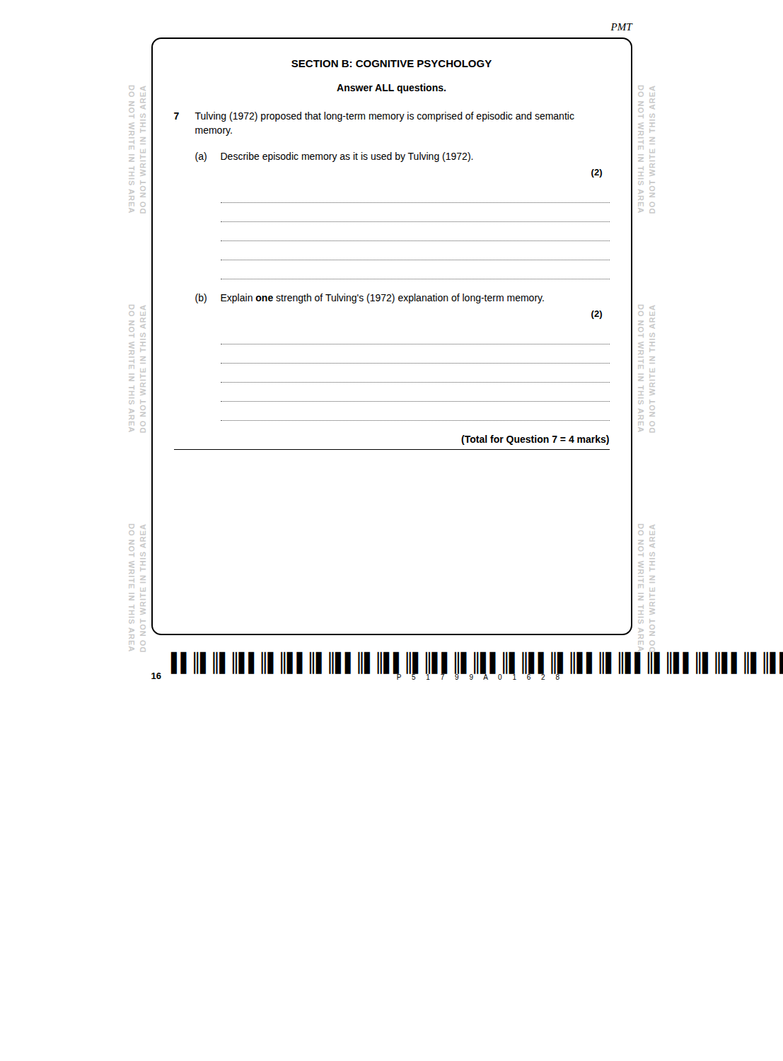PMT
DO NOT WRITE IN THIS AREA
DO NOT WRITE IN THIS AREA
DO NOT WRITE IN THIS AREA
DO NOT WRITE IN THIS AREA
DO NOT WRITE IN THIS AREA
DO NOT WRITE IN THIS AREA
DO NOT WRITE IN THIS AREA
DO NOT WRITE IN THIS AREA
DO NOT WRITE IN THIS AREA
DO NOT WRITE IN THIS AREA
DO NOT WRITE IN THIS AREA
DO NOT WRITE IN THIS AREA
SECTION B: COGNITIVE PSYCHOLOGY
Answer ALL questions.
7
Tulving (1972) proposed that long-term memory is comprised of episodic and semantic memory.
(a)
Describe episodic memory as it is used by Tulving (1972).
(2)
(b)
Explain one strength of Tulving's (1972) explanation of long-term memory.
(2)
(Total for Question 7 = 4 marks)
16
▌▌║▌║▌║▌▌║▌║▌▌║▌║▌▌║▌║▌▌║▌║▌▌║▌║▌▌║▌║▌▌║▌║▌▌║▌║▌▌║▌║▌▌║▌║▌▌║▌║▌▌
P 5 1 7 9 9 A 0 1 6 2 8